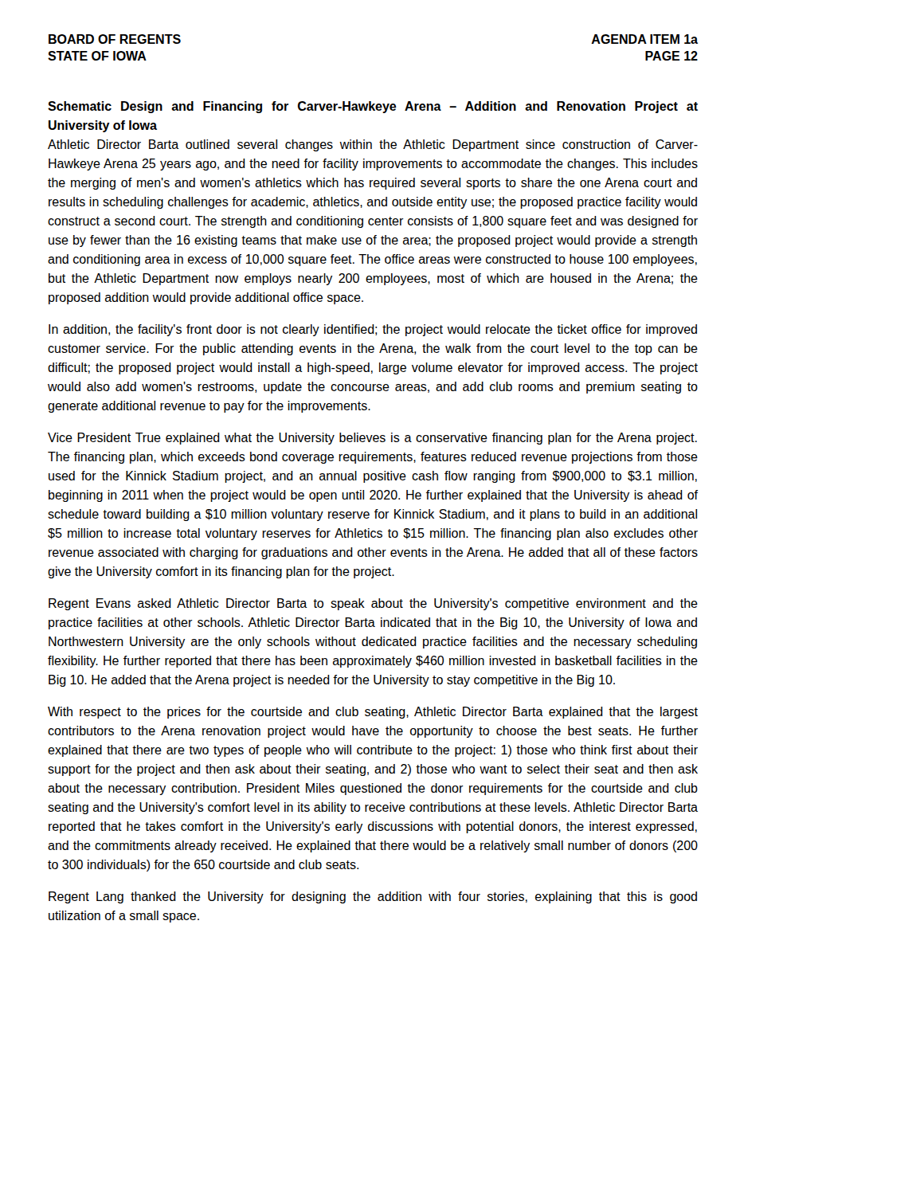BOARD OF REGENTS
STATE OF IOWA
AGENDA ITEM 1a
PAGE 12
Schematic Design and Financing for Carver-Hawkeye Arena – Addition and Renovation Project at University of Iowa
Athletic Director Barta outlined several changes within the Athletic Department since construction of Carver-Hawkeye Arena 25 years ago, and the need for facility improvements to accommodate the changes. This includes the merging of men's and women's athletics which has required several sports to share the one Arena court and results in scheduling challenges for academic, athletics, and outside entity use; the proposed practice facility would construct a second court. The strength and conditioning center consists of 1,800 square feet and was designed for use by fewer than the 16 existing teams that make use of the area; the proposed project would provide a strength and conditioning area in excess of 10,000 square feet. The office areas were constructed to house 100 employees, but the Athletic Department now employs nearly 200 employees, most of which are housed in the Arena; the proposed addition would provide additional office space.
In addition, the facility's front door is not clearly identified; the project would relocate the ticket office for improved customer service. For the public attending events in the Arena, the walk from the court level to the top can be difficult; the proposed project would install a high-speed, large volume elevator for improved access. The project would also add women's restrooms, update the concourse areas, and add club rooms and premium seating to generate additional revenue to pay for the improvements.
Vice President True explained what the University believes is a conservative financing plan for the Arena project. The financing plan, which exceeds bond coverage requirements, features reduced revenue projections from those used for the Kinnick Stadium project, and an annual positive cash flow ranging from $900,000 to $3.1 million, beginning in 2011 when the project would be open until 2020. He further explained that the University is ahead of schedule toward building a $10 million voluntary reserve for Kinnick Stadium, and it plans to build in an additional $5 million to increase total voluntary reserves for Athletics to $15 million. The financing plan also excludes other revenue associated with charging for graduations and other events in the Arena. He added that all of these factors give the University comfort in its financing plan for the project.
Regent Evans asked Athletic Director Barta to speak about the University's competitive environment and the practice facilities at other schools. Athletic Director Barta indicated that in the Big 10, the University of Iowa and Northwestern University are the only schools without dedicated practice facilities and the necessary scheduling flexibility. He further reported that there has been approximately $460 million invested in basketball facilities in the Big 10. He added that the Arena project is needed for the University to stay competitive in the Big 10.
With respect to the prices for the courtside and club seating, Athletic Director Barta explained that the largest contributors to the Arena renovation project would have the opportunity to choose the best seats. He further explained that there are two types of people who will contribute to the project: 1) those who think first about their support for the project and then ask about their seating, and 2) those who want to select their seat and then ask about the necessary contribution. President Miles questioned the donor requirements for the courtside and club seating and the University's comfort level in its ability to receive contributions at these levels. Athletic Director Barta reported that he takes comfort in the University's early discussions with potential donors, the interest expressed, and the commitments already received. He explained that there would be a relatively small number of donors (200 to 300 individuals) for the 650 courtside and club seats.
Regent Lang thanked the University for designing the addition with four stories, explaining that this is good utilization of a small space.